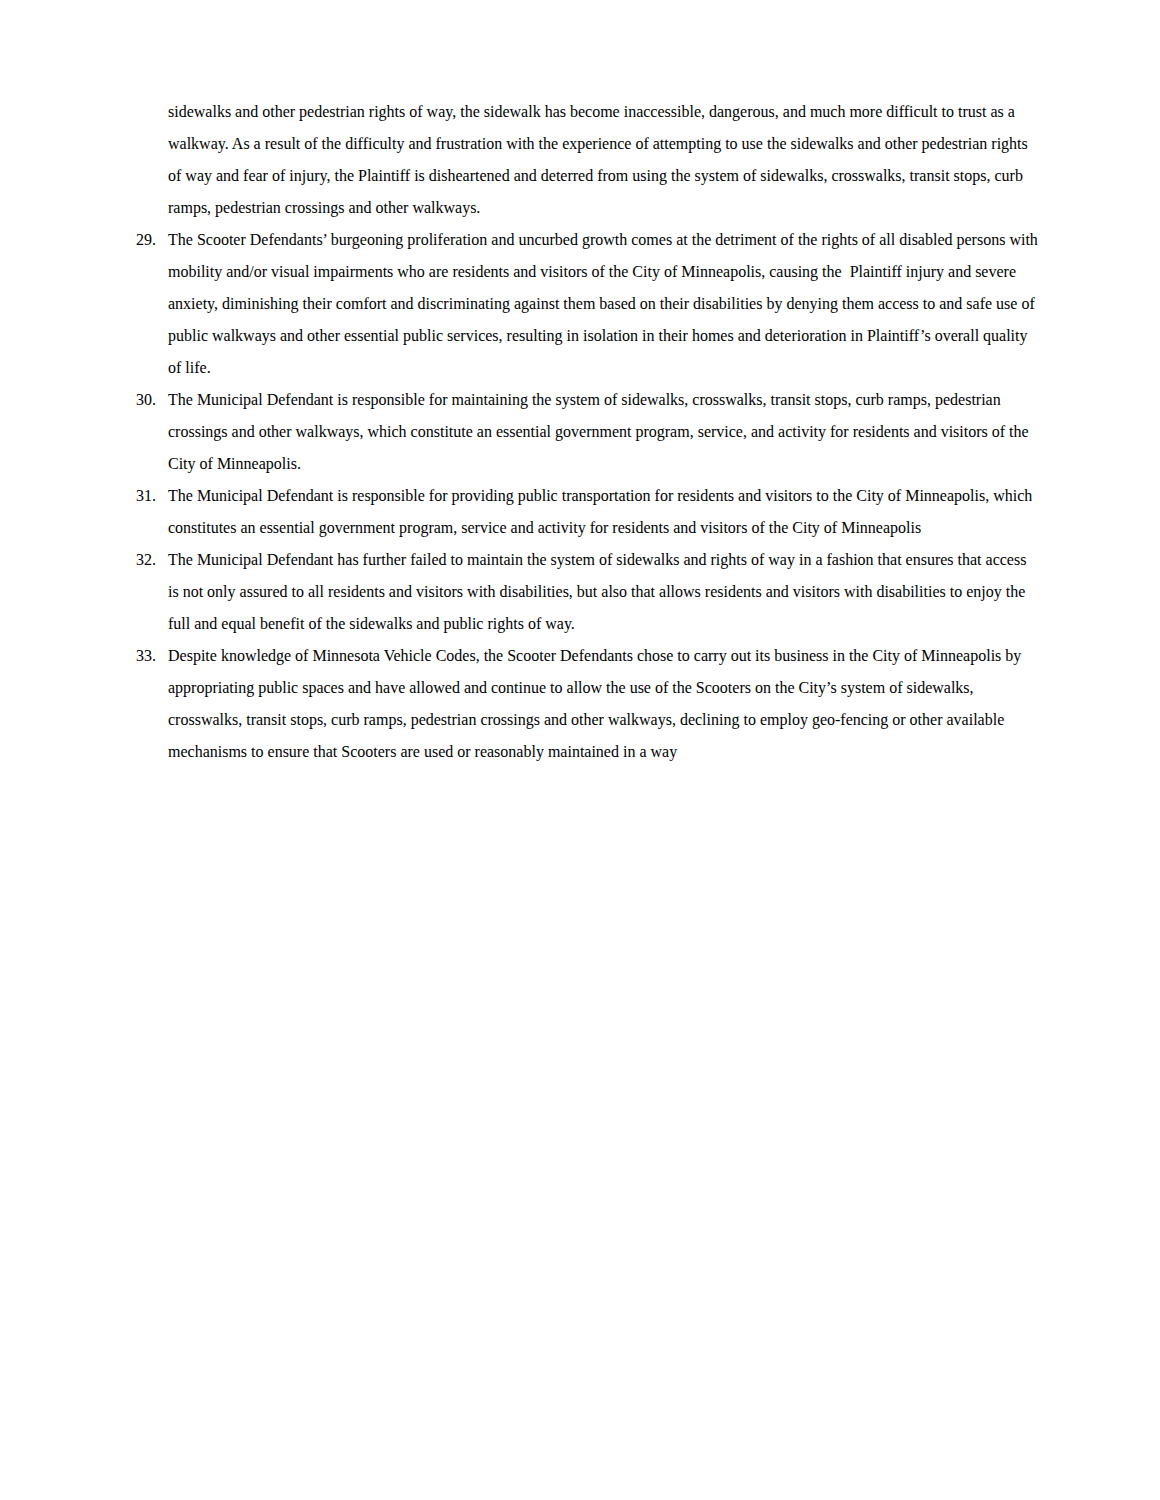sidewalks and other pedestrian rights of way, the sidewalk has become inaccessible, dangerous, and much more difficult to trust as a walkway. As a result of the difficulty and frustration with the experience of attempting to use the sidewalks and other pedestrian rights of way and fear of injury, the Plaintiff is disheartened and deterred from using the system of sidewalks, crosswalks, transit stops, curb ramps, pedestrian crossings and other walkways.
The Scooter Defendants’ burgeoning proliferation and uncurbed growth comes at the detriment of the rights of all disabled persons with mobility and/or visual impairments who are residents and visitors of the City of Minneapolis, causing the Plaintiff injury and severe anxiety, diminishing their comfort and discriminating against them based on their disabilities by denying them access to and safe use of public walkways and other essential public services, resulting in isolation in their homes and deterioration in Plaintiff’s overall quality of life.
The Municipal Defendant is responsible for maintaining the system of sidewalks, crosswalks, transit stops, curb ramps, pedestrian crossings and other walkways, which constitute an essential government program, service, and activity for residents and visitors of the City of Minneapolis.
The Municipal Defendant is responsible for providing public transportation for residents and visitors to the City of Minneapolis, which constitutes an essential government program, service and activity for residents and visitors of the City of Minneapolis
The Municipal Defendant has further failed to maintain the system of sidewalks and rights of way in a fashion that ensures that access is not only assured to all residents and visitors with disabilities, but also that allows residents and visitors with disabilities to enjoy the full and equal benefit of the sidewalks and public rights of way.
Despite knowledge of Minnesota Vehicle Codes, the Scooter Defendants chose to carry out its business in the City of Minneapolis by appropriating public spaces and have allowed and continue to allow the use of the Scooters on the City’s system of sidewalks, crosswalks, transit stops, curb ramps, pedestrian crossings and other walkways, declining to employ geo-fencing or other available mechanisms to ensure that Scooters are used or reasonably maintained in a way